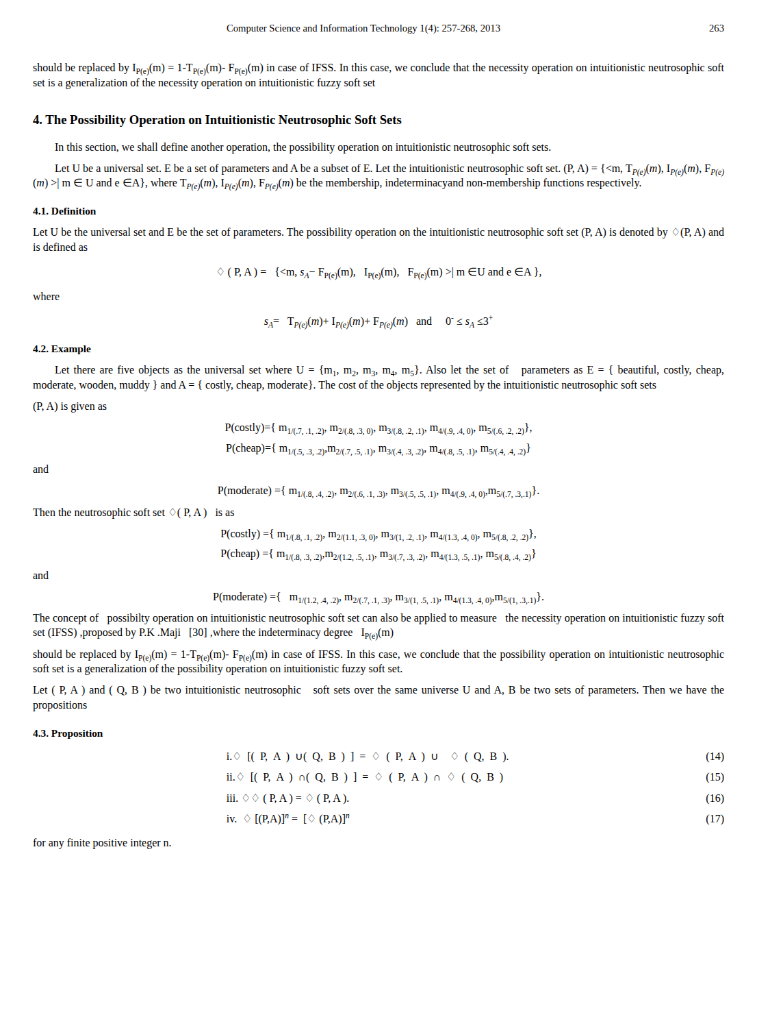Computer Science and Information Technology 1(4): 257-268, 2013
263
should be replaced by IP(e)(m) = 1-TP(e)(m)- FP(e)(m) in case of IFSS. In this case, we conclude that the necessity operation on intuitionistic neutrosophic soft set is a generalization of the necessity operation on intuitionistic fuzzy soft set
4. The Possibility Operation on Intuitionistic Neutrosophic Soft Sets
In this section, we shall define another operation, the possibility operation on intuitionistic neutrosophic soft sets.
Let U be a universal set. E be a set of parameters and A be a subset of E. Let the intuitionistic neutrosophic soft set. (P, A) = {<m, TP(e)(m), IP(e)(m), FP(e)(m) >| m ∈ U and e ∈A}, where TP(e)(m), IP(e)(m), FP(e)(m) be the membership, indeterminacyand non-membership functions respectively.
4.1. Definition
Let U be the universal set and E be the set of parameters. The possibility operation on the intuitionistic neutrosophic soft set (P, A) is denoted by ♢(P, A) and is defined as
♢ ( P, A ) = {<m, sA− FP(e)(m), IP(e)(m), FP(e)(m) >| m ∈U and e ∈A },
where
sA= TP(e)(m)+ IP(e)(m)+ FP(e)(m) and 0- ≤ sA ≤3+
4.2. Example
Let there are five objects as the universal set where U = {m1, m2, m3, m4, m5}. Also let the set of parameters as E = { beautiful, costly, cheap, moderate, wooden, muddy } and A = { costly, cheap, moderate}. The cost of the objects represented by the intuitionistic neutrosophic soft sets
(P, A) is given as
P(costly)={ m1/(.7, .1, .2), m2/(.8, .3, 0), m3/(.8, .2, .1), m4/(.9, .4, 0), m5/(.6, .2, .2)},
P(cheap)={ m1/(.5, .3, .2),m2/(.7, .5, .1), m3/(.4, .3, .2), m4/(.8, .5, .1), m5/(.4, .4, .2)}
and
P(moderate) ={ m1/(.8, .4, .2), m2/(.6, .1, .3), m3/(.5, .5, .1), m4/(.9, .4, 0),m5/(.7, .3,.1)}.
Then the neutrosophic soft set ♢( P, A ) is as
P(costly) ={ m1/(.8, .1, .2), m2/(1.1, .3, 0), m3/(1, .2, .1), m4/(1.3, .4, 0), m5/(.8, .2, .2)},
P(cheap) ={ m1/(.8, .3, .2),m2/(1.2, .5, .1), m3/(.7, .3, .2), m4/(1.3, .5, .1), m5/(.8, .4, .2)}
and
P(moderate) ={ m1/(1.2, .4, .2), m2/(.7, .1, .3), m3/(1, .5, .1), m4/(1.3, .4, 0),m5/(1, .3,.1)}.
The concept of possibilty operation on intuitionistic neutrosophic soft set can also be applied to measure the necessity operation on intuitionistic fuzzy soft set (IFSS) ,proposed by P.K .Maji [30] ,where the indeterminacy degree IP(e)(m)
should be replaced by IP(e)(m) = 1-TP(e)(m)- FP(e)(m) in case of IFSS. In this case, we conclude that the possibility operation on intuitionistic neutrosophic soft set is a generalization of the possibility operation on intuitionistic fuzzy soft set.
Let ( P, A ) and ( Q, B ) be two intuitionistic neutrosophic soft sets over the same universe U and A, B be two sets of parameters. Then we have the propositions
4.3. Proposition
i.♢ [( P, A ) ∪( Q, B ) ] = ♢ ( P, A ) ∪ ♢ ( Q, B ).
(14)
ii.♢ [( P, A ) ∩( Q, B ) ] = ♢ ( P, A ) ∩ ♢ ( Q, B )
(15)
iii. ♢♢ ( P, A ) = ♢ ( P, A ).
(16)
iv. ♢ [(P,A)]n = [♢ (P,A)]n
(17)
for any finite positive integer n.